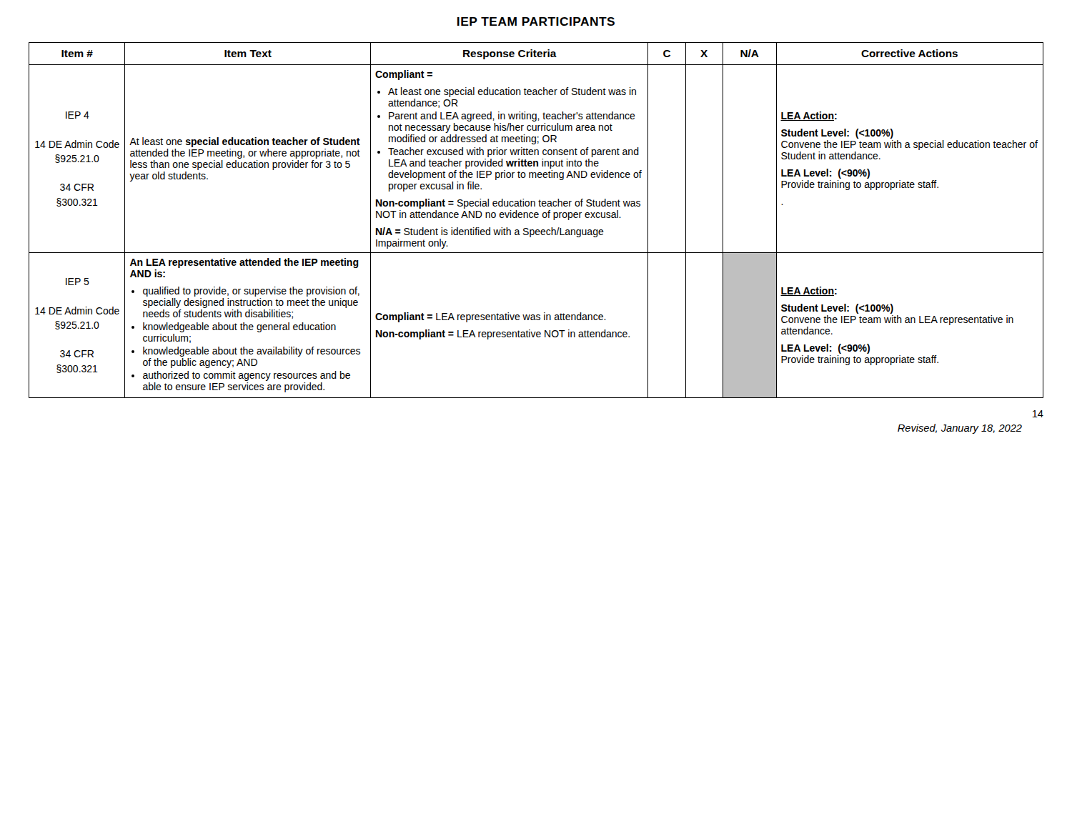IEP TEAM PARTICIPANTS
| Item # | Item Text | Response Criteria | C | X | N/A | Corrective Actions |
| --- | --- | --- | --- | --- | --- | --- |
| IEP 4 14 DE Admin Code §925.21.0 34 CFR §300.321 | At least one special education teacher of Student attended the IEP meeting, or where appropriate, not less than one special education provider for 3 to 5 year old students. | Compliant = At least one special education teacher of Student was in attendance; OR Parent and LEA agreed, in writing, teacher's attendance not necessary because his/her curriculum area not modified or addressed at meeting; OR Teacher excused with prior written consent of parent and LEA and teacher provided written input into the development of the IEP prior to meeting AND evidence of proper excusal in file. Non-compliant = Special education teacher of Student was NOT in attendance AND no evidence of proper excusal. N/A = Student is identified with a Speech/Language Impairment only. | | | | LEA Action : Student Level: (<100%) Convene the IEP team with a special education teacher of Student in attendance. LEA Level: (<90%) Provide training to appropriate staff. . |
| IEP 5 14 DE Admin Code §925.21.0 34 CFR §300.321 | An LEA representative attended the IEP meeting AND is: qualified to provide, or supervise the provision of, specially designed instruction to meet the unique needs of students with disabilities; knowledgeable about the general education curriculum; knowledgeable about the availability of resources of the public agency; AND authorized to commit agency resources and be able to ensure IEP services are provided. | Compliant = LEA representative was in attendance. Non-compliant = LEA representative NOT in attendance. | | | | LEA Action : Student Level: (<100%) Convene the IEP team with an LEA representative in attendance. LEA Level: (<90%) Provide training to appropriate staff. |
14
Revised, January 18, 2022